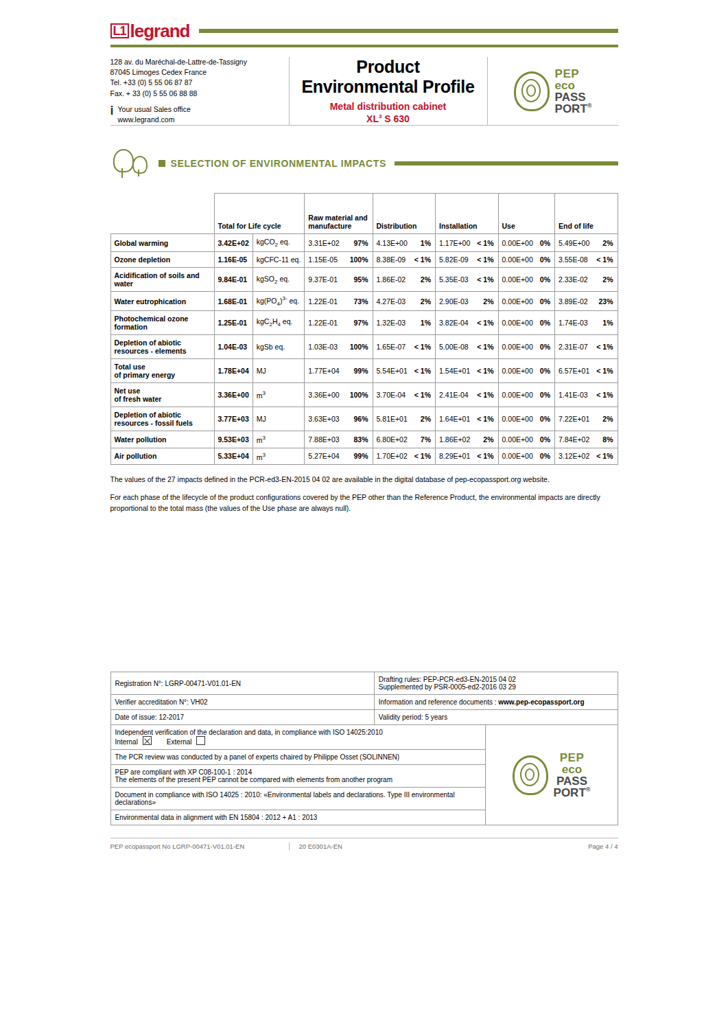L1legrand
128 av. du Maréchal-de-Lattre-de-Tassigny
87045 Limoges Cedex France
Tel. +33 (0) 5 55 06 87 87
Fax. + 33 (0) 5 55 06 88 88
i
Your usual Sales office
www.legrand.com
Product Environmental Profile
Metal distribution cabinet XL3 S 630
PEP
eco
PASS
PORT®
SELECTION OF ENVIRONMENTAL IMPACTS
| | Total for Life cycle | Raw material and manufacture | Distribution | Installation | Use | End of life |
| --- | --- | --- | --- | --- | --- | --- |
| Global warming | 3.42E+02 | kgCO 2 eq. | 3.31E+02 | 97% | 4.13E+00 | 1% | 1.17E+00 | < 1% | 0.00E+00 | 0% | 5.49E+00 | 2% |
| Ozone depletion | 1.16E-05 | kgCFC-11 eq. | 1.15E-05 | 100% | 8.38E-09 | < 1% | 5.82E-09 | < 1% | 0.00E+00 | 0% | 3.55E-08 | < 1% |
| Acidification of soils and water | 9.84E-01 | kgSO 2 eq. | 9.37E-01 | 95% | 1.86E-02 | 2% | 5.35E-03 | < 1% | 0.00E+00 | 0% | 2.33E-02 | 2% |
| Water eutrophication | 1.68E-01 | kg(PO 4 ) 3- eq. | 1.22E-01 | 73% | 4.27E-03 | 2% | 2.90E-03 | 2% | 0.00E+00 | 0% | 3.89E-02 | 23% |
| Photochemical ozone formation | 1.25E-01 | kgC 2 H 4 eq. | 1.22E-01 | 97% | 1.32E-03 | 1% | 3.82E-04 | < 1% | 0.00E+00 | 0% | 1.74E-03 | 1% |
| Depletion of abiotic resources - elements | 1.04E-03 | kgSb eq. | 1.03E-03 | 100% | 1.65E-07 | < 1% | 5.00E-08 | < 1% | 0.00E+00 | 0% | 2.31E-07 | < 1% |
| Total use of primary energy | 1.78E+04 | MJ | 1.77E+04 | 99% | 5.54E+01 | < 1% | 1.54E+01 | < 1% | 0.00E+00 | 0% | 6.57E+01 | < 1% |
| Net use of fresh water | 3.36E+00 | m 3 | 3.36E+00 | 100% | 3.70E-04 | < 1% | 2.41E-04 | < 1% | 0.00E+00 | 0% | 1.41E-03 | < 1% |
| Depletion of abiotic resources - fossil fuels | 3.77E+03 | MJ | 3.63E+03 | 96% | 5.81E+01 | 2% | 1.64E+01 | < 1% | 0.00E+00 | 0% | 7.22E+01 | 2% |
| Water pollution | 9.53E+03 | m 3 | 7.88E+03 | 83% | 6.80E+02 | 7% | 1.86E+02 | 2% | 0.00E+00 | 0% | 7.84E+02 | 8% |
| Air pollution | 5.33E+04 | m 3 | 5.27E+04 | 99% | 1.70E+02 | < 1% | 8.29E+01 | < 1% | 0.00E+00 | 0% | 3.12E+02 | < 1% |
The values of the 27 impacts defined in the PCR-ed3-EN-2015 04 02 are available in the digital database of pep-ecopassport.org website.
For each phase of the lifecycle of the product configurations covered by the PEP other than the Reference Product, the environmental impacts are directly proportional to the total mass (the values of the Use phase are always null).
| Registration N°: LGRP-00471-V01.01-EN | Drafting rules: PEP-PCR-ed3-EN-2015 04 02 Supplemented by PSR-0005-ed2-2016 03 29 |
| Verifier accreditation N°: VH02 | Information and reference documents : www.pep-ecopassport.org |
| Date of issue: 12-2017 | Validity period: 5 years |
| Independent verification of the declaration and data, in compliance with ISO 14025:2010 Internal External | PEP eco PASS PORT ® |
| The PCR review was conducted by a panel of experts chaired by Philippe Osset (SOLINNEN) |
| PEP are compliant with XP C08-100-1 : 2014 The elements of the present PEP cannot be compared with elements from another program |
| Document in compliance with ISO 14025 : 2010: «Environmental labels and declarations. Type III environmental declarations» |
| Environmental data in alignment with EN 15804 : 2012 + A1 : 2013 |
PEP ecopassport No LGRP-00471-V01.01-EN
20 E0301A-EN
Page 4 / 4